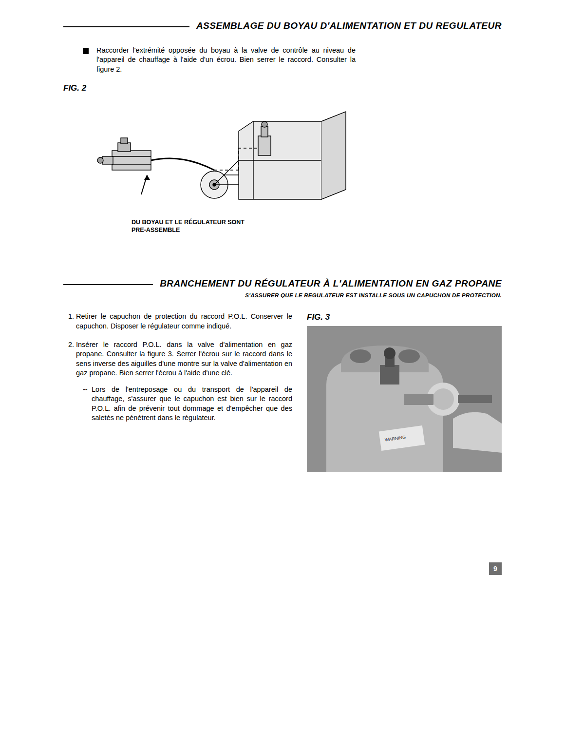ASSEMBLAGE DU BOYAU D'ALIMENTATION ET DU REGULATEUR
Raccorder l'extrémité opposée du boyau à la valve de contrôle au niveau de l'appareil de chauffage à l'aide d'un écrou. Bien serrer le raccord. Consulter la figure 2.
FIG. 2
DU BOYAU ET LE RÉGULATEUR SONT
PRE-ASSEMBLE
BRANCHEMENT DU RÉGULATEUR À L'ALIMENTATION EN GAZ PROPANE
S'ASSURER QUE LE REGULATEUR EST INSTALLE SOUS UN CAPUCHON DE PROTECTION.
Retirer le capuchon de protection du raccord P.O.L. Conserver le capuchon. Disposer le régulateur comme indiqué.
Insérer le raccord P.O.L. dans la valve d'alimentation en gaz propane. Consulter la figure 3. Serrer l'écrou sur le raccord dans le sens inverse des aiguilles d'une montre sur la valve d'alimentation en gaz propane. Bien serrer l'écrou à l'aide d'une clé.
Lors de l'entreposage ou du transport de l'appareil de chauffage, s'assurer que le capuchon est bien sur le raccord P.O.L. afin de prévenir tout dommage et d'empêcher que des saletés ne pénètrent dans le régulateur.
FIG. 3
WARNING
9